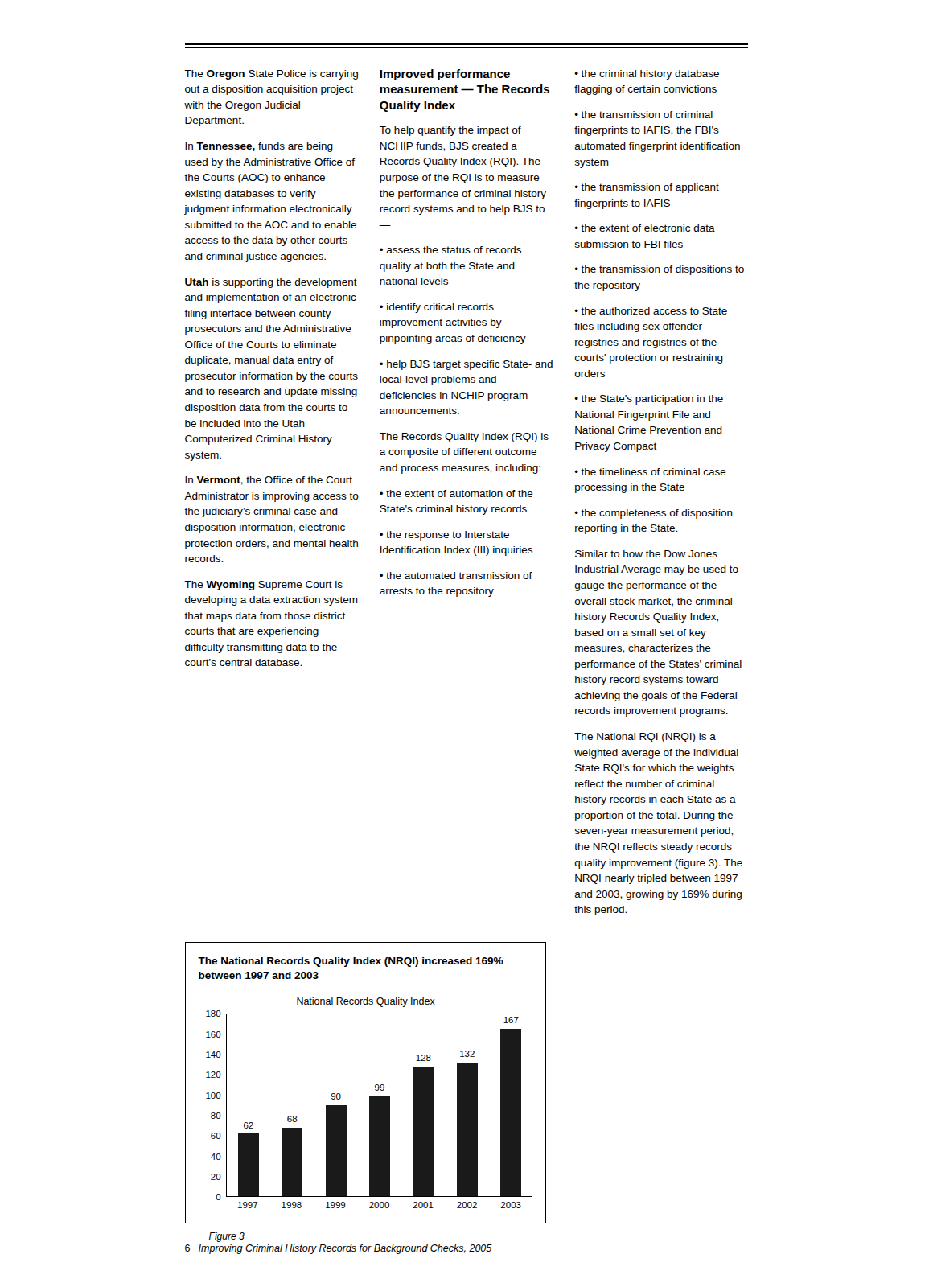The Oregon State Police is carrying out a disposition acquisition project with the Oregon Judicial Department.
In Tennessee, funds are being used by the Administrative Office of the Courts (AOC) to enhance existing databases to verify judgment information electronically submitted to the AOC and to enable access to the data by other courts and criminal justice agencies.
Utah is supporting the development and implementation of an electronic filing interface between county prosecutors and the Administrative Office of the Courts to eliminate duplicate, manual data entry of prosecutor information by the courts and to research and update missing disposition data from the courts to be included into the Utah Computerized Criminal History system.
In Vermont, the Office of the Court Administrator is improving access to the judiciary’s criminal case and disposition information, electronic protection orders, and mental health records.
The Wyoming Supreme Court is developing a data extraction system that maps data from those district courts that are experiencing difficulty transmitting data to the court's central database.
Improved performance measurement — The Records Quality Index
To help quantify the impact of NCHIP funds, BJS created a Records Quality Index (RQI). The purpose of the RQI is to measure the performance of criminal history record systems and to help BJS to —
• assess the status of records quality at both the State and national levels
• identify critical records improvement activities by pinpointing areas of deficiency
• help BJS target specific State- and local-level problems and deficiencies in NCHIP program announcements.
The Records Quality Index (RQI) is a composite of different outcome and process measures, including:
• the extent of automation of the State's criminal history records
• the response to Interstate Identification Index (III) inquiries
• the automated transmission of arrests to the repository
• the criminal history database flagging of certain convictions
• the transmission of criminal fingerprints to IAFIS, the FBI's automated fingerprint identification system
• the transmission of applicant fingerprints to IAFIS
• the extent of electronic data submission to FBI files
• the transmission of dispositions to the repository
• the authorized access to State files including sex offender registries and registries of the courts' protection or restraining orders
• the State's participation in the National Fingerprint File and National Crime Prevention and Privacy Compact
• the timeliness of criminal case processing in the State
• the completeness of disposition reporting in the State.
Similar to how the Dow Jones Industrial Average may be used to gauge the performance of the overall stock market, the criminal history Records Quality Index, based on a small set of key measures, characterizes the performance of the States' criminal history record systems toward achieving the goals of the Federal records improvement programs.
The National RQI (NRQI) is a weighted average of the individual State RQI's for which the weights reflect the number of criminal history records in each State as a proportion of the total. During the seven-year measurement period, the NRQI reflects steady records quality improvement (figure 3). The NRQI nearly tripled between 1997 and 2003, growing by 169% during this period.
The National Records Quality Index (NRQI) increased 169% between 1997 and 2003
National Records Quality Index
180 160 140 120 100 80 60 40 20 0
62
68
90
99
128
132
167
1997 1998 1999 2000 2001 2002 2003
Figure 3
6 Improving Criminal History Records for Background Checks, 2005